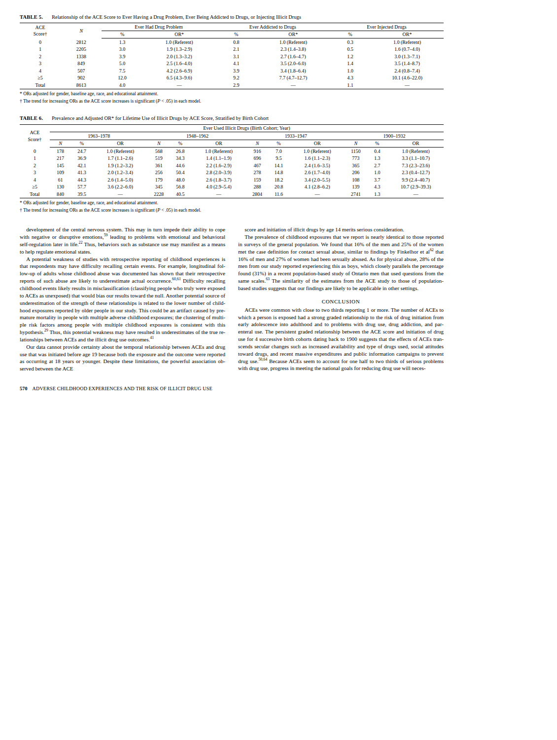TABLE 5. Relationship of the ACE Score to Ever Having a Drug Problem, Ever Being Addicted to Drugs, or Injecting Illicit Drugs
| ACE Score† | N | Ever Had Drug Problem | Ever Addicted to Drugs | Ever Injected Drugs |
| --- | --- | --- | --- | --- |
| % | OR* | % | OR* | % | OR* |
| 0 | 2812 | 1.3 | 1.0 (Referent) | 0.8 | 1.0 (Referent) | 0.3 | 1.0 (Referent) |
| 1 | 2205 | 3.0 | 1.9 (1.3–2.9) | 2.1 | 2.3 (1.4–3.8) | 0.5 | 1.6 (0.7–4.0) |
| 2 | 1338 | 3.9 | 2.0 (1.3–3.2) | 3.1 | 2.7 (1.6–4.7) | 1.2 | 3.0 (1.3–7.1) |
| 3 | 849 | 5.0 | 2.5 (1.6–4.0) | 4.1 | 3.5 (2.0–6.0) | 1.4 | 3.5 (1.4–8.7) |
| 4 | 507 | 7.5 | 4.2 (2.6–6.9) | 3.9 | 3.4 (1.8–6.4) | 1.0 | 2.4 (0.8–7.4) |
| ≥5 | 902 | 12.0 | 6.5 (4.3–9.6) | 9.2 | 7.7 (4.7–12.7) | 4.3 | 10.1 (4.6–22.0) |
| Total | 8613 | 4.0 | — | 2.9 | — | 1.1 | — |
* ORs adjusted for gender, baseline age, race, and educational attainment.
† The trend for increasing ORs as the ACE score increases is significant (P < .05) in each model.
TABLE 6. Prevalence and Adjusted OR* for Lifetime Use of Illicit Drugs by ACE Score, Stratified by Birth Cohort
| ACE Score† | Ever Used Illicit Drugs (Birth Cohort; Year) |
| --- | --- |
| 1963–1978 | 1948–1962 | 1933–1947 | 1900–1932 |
| N | % | OR | N | % | OR | N | % | OR | N | % | OR |
| 0 | 178 | 24.7 | 1.0 (Referent) | 568 | 26.8 | 1.0 (Referent) | 916 | 7.0 | 1.0 (Referent) | 1150 | 0.4 | 1.0 (Referent) |
| 1 | 217 | 36.9 | 1.7 (1.1–2.6) | 519 | 34.3 | 1.4 (1.1–1.9) | 696 | 9.5 | 1.6 (1.1–2.3) | 773 | 1.3 | 3.3 (1.1–10.7) |
| 2 | 145 | 42.1 | 1.9 (1.2–3.2) | 361 | 44.6 | 2.2 (1.6–2.9) | 467 | 14.1 | 2.4 (1.6–3.5) | 365 | 2.7 | 7.3 (2.3–23.6) |
| 3 | 109 | 41.3 | 2.0 (1.2–3.4) | 256 | 50.4 | 2.8 (2.0–3.9) | 278 | 14.8 | 2.6 (1.7–4.0) | 206 | 1.0 | 2.3 (0.4–12.7) |
| 4 | 61 | 44.3 | 2.6 (1.4–5.0) | 179 | 48.0 | 2.6 (1.8–3.7) | 159 | 18.2 | 3.4 (2.0–5.5) | 108 | 3.7 | 9.9 (2.4–40.7) |
| ≥5 | 130 | 57.7 | 3.6 (2.2–6.0) | 345 | 56.8 | 4.0 (2.9–5.4) | 288 | 20.8 | 4.1 (2.8–6.2) | 139 | 4.3 | 10.7 (2.9–39.3) |
| Total | 840 | 39.5 | — | 2228 | 40.5 | — | 2804 | 11.6 | — | 2741 | 1.3 | — |
* ORs adjusted for gender, baseline age, race, and educational attainment.
† The trend for increasing ORs as the ACE score increases is significant (P < .05) in each model.
development of the central nervous system. This may in turn impede their ability to cope with negative or disruptive emotions,59 leading to problems with emotional and behavioral self-regulation later in life.22 Thus, behaviors such as substance use may manifest as a means to help regulate emotional states.
A potential weakness of studies with retrospective reporting of childhood experiences is that respondents may have difficulty recalling certain events. For example, longitudinal follow-up of adults whose childhood abuse was documented has shown that their retrospective reports of such abuse are likely to underestimate actual occurrence.60,61 Difficulty recalling childhood events likely results in misclassification (classifying people who truly were exposed to ACEs as unexposed) that would bias our results toward the null. Another potential source of underestimation of the strength of these relationships is related to the lower number of childhood exposures reported by older people in our study. This could be an artifact caused by premature mortality in people with multiple adverse childhood exposures; the clustering of multiple risk factors among people with multiple childhood exposures is consistent with this hypothesis.29 Thus, this potential weakness may have resulted in underestimates of the true relationships between ACEs and the illicit drug use outcomes.41
Our data cannot provide certainty about the temporal relationship between ACEs and drug use that was initiated before age 19 because both the exposure and the outcome were reported as occurring at 18 years or younger. Despite these limitations, the powerful association observed between the ACE
score and initiation of illicit drugs by age 14 merits serious consideration.
The prevalence of childhood exposures that we report is nearly identical to those reported in surveys of the general population. We found that 16% of the men and 25% of the women met the case definition for contact sexual abuse, similar to findings by Finkelhor et al62 that 16% of men and 27% of women had been sexually abused. As for physical abuse, 28% of the men from our study reported experiencing this as boys, which closely parallels the percentage found (31%) in a recent population-based study of Ontario men that used questions from the same scales.63 The similarity of the estimates from the ACE study to those of population-based studies suggests that our findings are likely to be applicable in other settings.
CONCLUSION
ACEs were common with close to two thirds reporting 1 or more. The number of ACEs to which a person is exposed had a strong graded relationship to the risk of drug initiation from early adolescence into adulthood and to problems with drug use, drug addiction, and parenteral use. The persistent graded relationship between the ACE score and initiation of drug use for 4 successive birth cohorts dating back to 1900 suggests that the effects of ACEs transcends secular changes such as increased availability and type of drugs used, social attitudes toward drugs, and recent massive expenditures and public information campaigns to prevent drug use.50,64 Because ACEs seem to account for one half to two thirds of serious problems with drug use, progress in meeting the national goals for reducing drug use will neces-
570 ADVERSE CHILDHOOD EXPERIENCES AND THE RISK OF ILLICIT DRUG USE